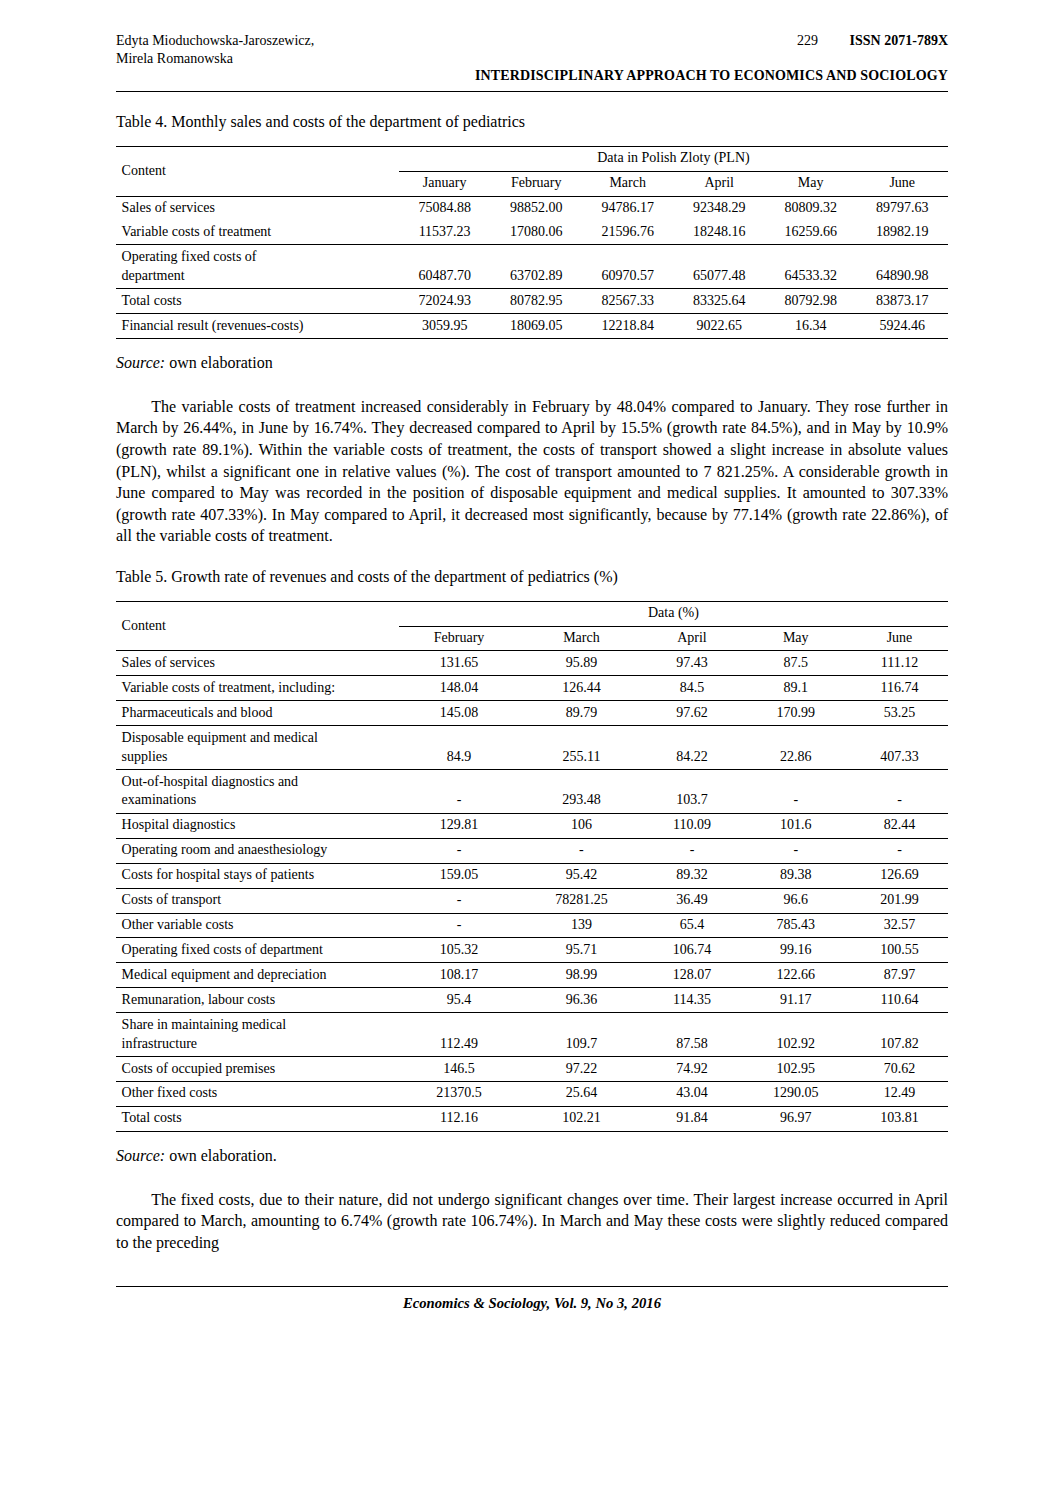Edyta Mioduchowska-Jaroszewicz,
Mirela Romanowska
229
ISSN 2071-789X
INTERDISCIPLINARY APPROACH TO ECONOMICS AND SOCIOLOGY
Table 4. Monthly sales and costs of the department of pediatrics
| Content | Data in Polish Zloty (PLN) |
| --- | --- |
| January | February | March | April | May | June |
| Sales of services | 75084.88 | 98852.00 | 94786.17 | 92348.29 | 80809.32 | 89797.63 |
| Variable costs of treatment | 11537.23 | 17080.06 | 21596.76 | 18248.16 | 16259.66 | 18982.19 |
| Operating fixed costs of department | 60487.70 | 63702.89 | 60970.57 | 65077.48 | 64533.32 | 64890.98 |
| Total costs | 72024.93 | 80782.95 | 82567.33 | 83325.64 | 80792.98 | 83873.17 |
| Financial result (revenues-costs) | 3059.95 | 18069.05 | 12218.84 | 9022.65 | 16.34 | 5924.46 |
Source: own elaboration
The variable costs of treatment increased considerably in February by 48.04% compared to January. They rose further in March by 26.44%, in June by 16.74%. They decreased compared to April by 15.5% (growth rate 84.5%), and in May by 10.9% (growth rate 89.1%). Within the variable costs of treatment, the costs of transport showed a slight increase in absolute values (PLN), whilst a significant one in relative values (%). The cost of transport amounted to 7 821.25%. A considerable growth in June compared to May was recorded in the position of disposable equipment and medical supplies. It amounted to 307.33% (growth rate 407.33%). In May compared to April, it decreased most significantly, because by 77.14% (growth rate 22.86%), of all the variable costs of treatment.
Table 5. Growth rate of revenues and costs of the department of pediatrics (%)
| Content | Data (%) |
| --- | --- |
| February | March | April | May | June |
| Sales of services | 131.65 | 95.89 | 97.43 | 87.5 | 111.12 |
| Variable costs of treatment, including: | 148.04 | 126.44 | 84.5 | 89.1 | 116.74 |
| Pharmaceuticals and blood | 145.08 | 89.79 | 97.62 | 170.99 | 53.25 |
| Disposable equipment and medical supplies | 84.9 | 255.11 | 84.22 | 22.86 | 407.33 |
| Out-of-hospital diagnostics and examinations | - | 293.48 | 103.7 | - | - |
| Hospital diagnostics | 129.81 | 106 | 110.09 | 101.6 | 82.44 |
| Operating room and anaesthesiology | - | - | - | - | - |
| Costs for hospital stays of patients | 159.05 | 95.42 | 89.32 | 89.38 | 126.69 |
| Costs of transport | - | 78281.25 | 36.49 | 96.6 | 201.99 |
| Other variable costs | - | 139 | 65.4 | 785.43 | 32.57 |
| Operating fixed costs of department | 105.32 | 95.71 | 106.74 | 99.16 | 100.55 |
| Medical equipment and depreciation | 108.17 | 98.99 | 128.07 | 122.66 | 87.97 |
| Remunaration, labour costs | 95.4 | 96.36 | 114.35 | 91.17 | 110.64 |
| Share in maintaining medical infrastructure | 112.49 | 109.7 | 87.58 | 102.92 | 107.82 |
| Costs of occupied premises | 146.5 | 97.22 | 74.92 | 102.95 | 70.62 |
| Other fixed costs | 21370.5 | 25.64 | 43.04 | 1290.05 | 12.49 |
| Total costs | 112.16 | 102.21 | 91.84 | 96.97 | 103.81 |
Source: own elaboration.
The fixed costs, due to their nature, did not undergo significant changes over time. Their largest increase occurred in April compared to March, amounting to 6.74% (growth rate 106.74%). In March and May these costs were slightly reduced compared to the preceding
Economics & Sociology, Vol. 9, No 3, 2016